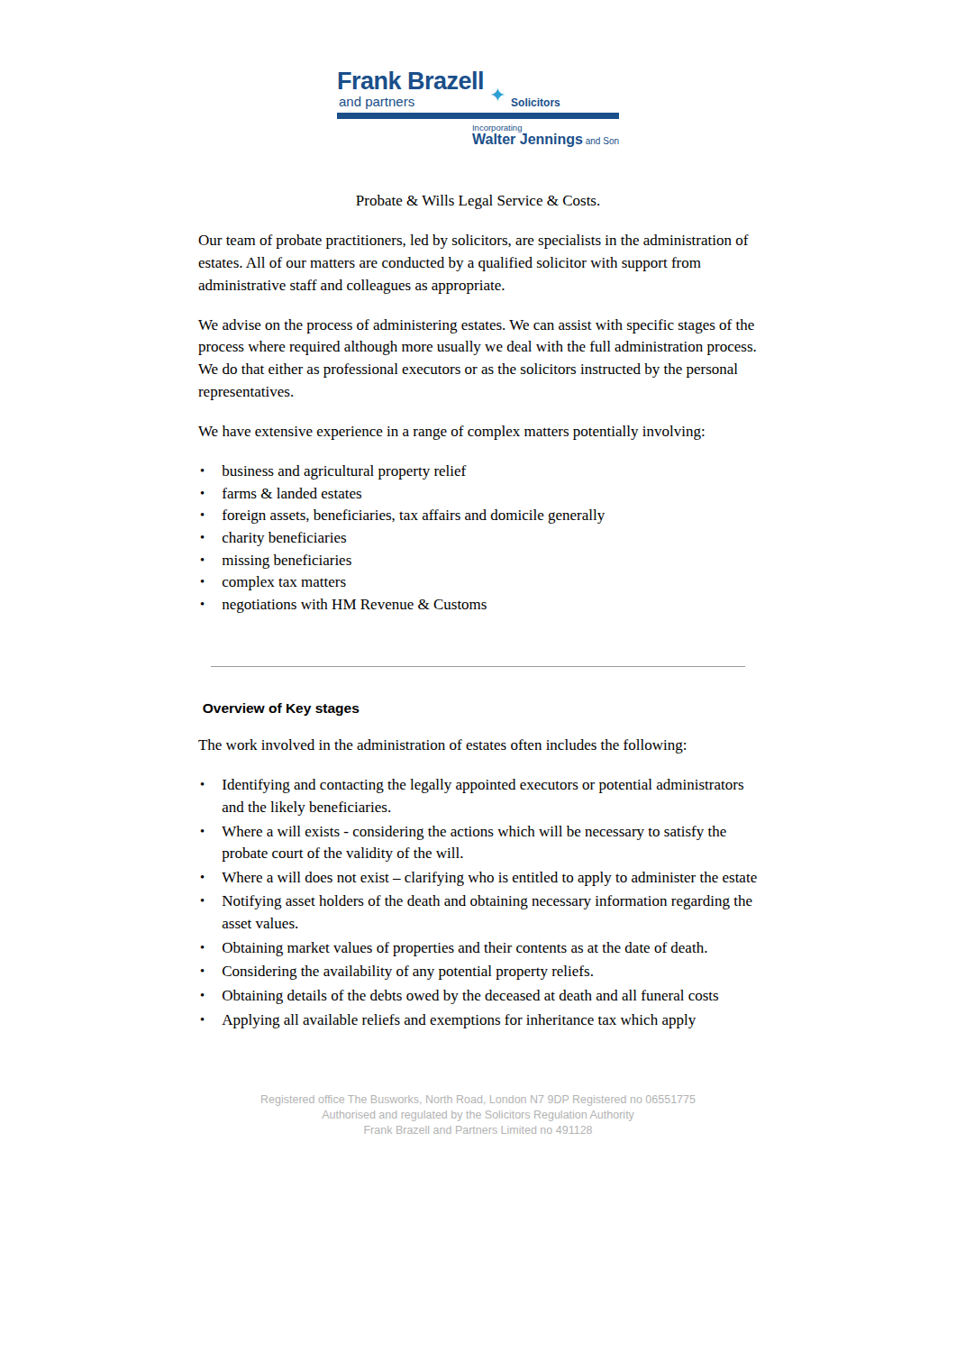Frank Brazell
and partners
✦ Solicitors
Incorporating
Walter Jennings and Son
Probate & Wills Legal Service & Costs.
Our team of probate practitioners, led by solicitors, are specialists in the administration of estates. All of our matters are conducted by a qualified solicitor with support from administrative staff and colleagues as appropriate.
We advise on the process of administering estates. We can assist with specific stages of the process where required although more usually we deal with the full administration process. We do that either as professional executors or as the solicitors instructed by the personal representatives.
We have extensive experience in a range of complex matters potentially involving:
business and agricultural property relief
farms & landed estates
foreign assets, beneficiaries, tax affairs and domicile generally
charity beneficiaries
missing beneficiaries
complex tax matters
negotiations with HM Revenue & Customs
Overview of Key stages
The work involved in the administration of estates often includes the following:
Identifying and contacting the legally appointed executors or potential administrators and the likely beneficiaries.
Where a will exists - considering the actions which will be necessary to satisfy the probate court of the validity of the will.
Where a will does not exist – clarifying who is entitled to apply to administer the estate
Notifying asset holders of the death and obtaining necessary information regarding the asset values.
Obtaining market values of properties and their contents as at the date of death.
Considering the availability of any potential property reliefs.
Obtaining details of the debts owed by the deceased at death and all funeral costs
Applying all available reliefs and exemptions for inheritance tax which apply
Registered office The Busworks, North Road, London N7 9DP Registered no 06551775
Authorised and regulated by the Solicitors Regulation Authority
Frank Brazell and Partners Limited no 491128